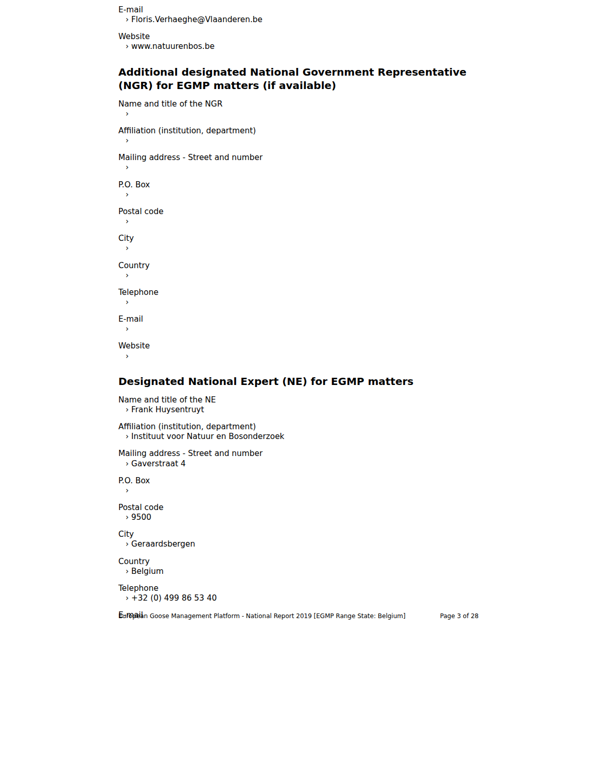E-mail
Floris.Verhaeghe@Vlaanderen.be
Website
www.natuurenbos.be
Additional designated National Government Representative (NGR) for EGMP matters (if available)
Name and title of the NGR
Affiliation (institution, department)
Mailing address - Street and number
P.O. Box
Postal code
City
Country
Telephone
E-mail
Website
Designated National Expert (NE) for EGMP matters
Name and title of the NE
Frank Huysentruyt
Affiliation (institution, department)
Instituut voor Natuur en Bosonderzoek
Mailing address - Street and number
Gaverstraat 4
P.O. Box
Postal code
9500
City
Geraardsbergen
Country
Belgium
Telephone
+32 (0) 499 86 53 40
E-mail
European Goose Management Platform - National Report 2019 [EGMP Range State: Belgium]
Page 3 of 28